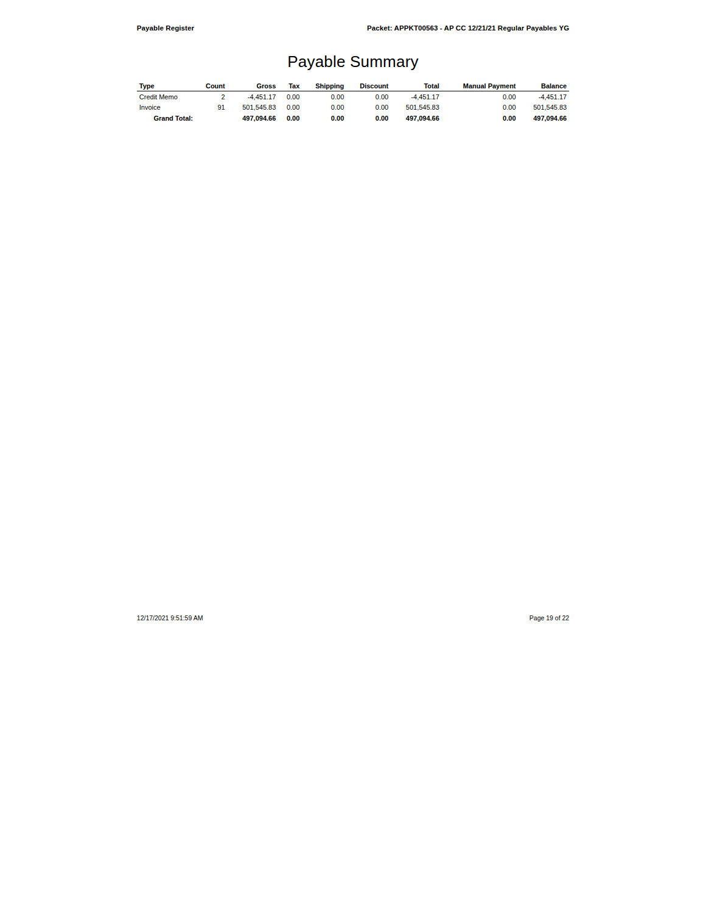Payable Register
Packet: APPKT00563 - AP CC 12/21/21 Regular Payables YG
Payable Summary
| Type | Count | Gross | Tax | Shipping | Discount | Total | Manual Payment | Balance |
| --- | --- | --- | --- | --- | --- | --- | --- | --- |
| Credit Memo | 2 | -4,451.17 | 0.00 | 0.00 | 0.00 | -4,451.17 | 0.00 | -4,451.17 |
| Invoice | 91 | 501,545.83 | 0.00 | 0.00 | 0.00 | 501,545.83 | 0.00 | 501,545.83 |
| Grand Total: | | 497,094.66 | 0.00 | 0.00 | 0.00 | 497,094.66 | 0.00 | 497,094.66 |
12/17/2021 9:51:59 AM
Page 19 of 22